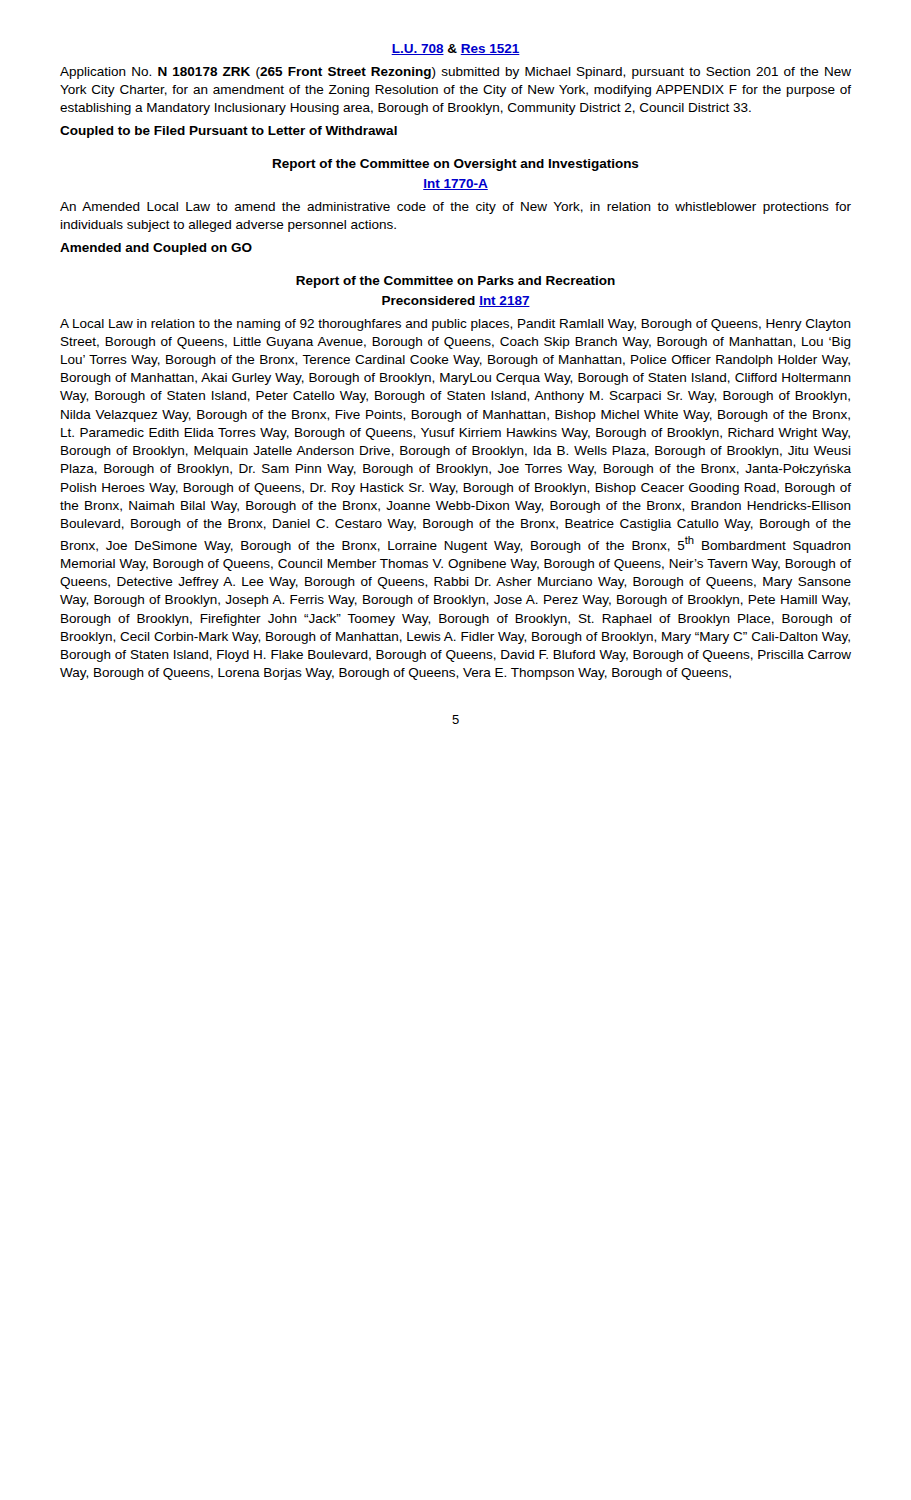L.U. 708 & Res 1521
Application No. N 180178 ZRK (265 Front Street Rezoning) submitted by Michael Spinard, pursuant to Section 201 of the New York City Charter, for an amendment of the Zoning Resolution of the City of New York, modifying APPENDIX F for the purpose of establishing a Mandatory Inclusionary Housing area, Borough of Brooklyn, Community District 2, Council District 33.
Coupled to be Filed Pursuant to Letter of Withdrawal
Report of the Committee on Oversight and Investigations
Int 1770-A
An Amended Local Law to amend the administrative code of the city of New York, in relation to whistleblower protections for individuals subject to alleged adverse personnel actions.
Amended and Coupled on GO
Report of the Committee on Parks and Recreation
Preconsidered Int 2187
A Local Law in relation to the naming of 92 thoroughfares and public places, Pandit Ramlall Way, Borough of Queens, Henry Clayton Street, Borough of Queens, Little Guyana Avenue, Borough of Queens, Coach Skip Branch Way, Borough of Manhattan, Lou ‘Big Lou’ Torres Way, Borough of the Bronx, Terence Cardinal Cooke Way, Borough of Manhattan, Police Officer Randolph Holder Way, Borough of Manhattan, Akai Gurley Way, Borough of Brooklyn, MaryLou Cerqua Way, Borough of Staten Island, Clifford Holtermann Way, Borough of Staten Island, Peter Catello Way, Borough of Staten Island, Anthony M. Scarpaci Sr. Way, Borough of Brooklyn, Nilda Velazquez Way, Borough of the Bronx, Five Points, Borough of Manhattan, Bishop Michel White Way, Borough of the Bronx, Lt. Paramedic Edith Elida Torres Way, Borough of Queens, Yusuf Kirriem Hawkins Way, Borough of Brooklyn, Richard Wright Way, Borough of Brooklyn, Melquain Jatelle Anderson Drive, Borough of Brooklyn, Ida B. Wells Plaza, Borough of Brooklyn, Jitu Weusi Plaza, Borough of Brooklyn, Dr. Sam Pinn Way, Borough of Brooklyn, Joe Torres Way, Borough of the Bronx, Janta-Połczyńska Polish Heroes Way, Borough of Queens, Dr. Roy Hastick Sr. Way, Borough of Brooklyn, Bishop Ceacer Gooding Road, Borough of the Bronx, Naimah Bilal Way, Borough of the Bronx, Joanne Webb-Dixon Way, Borough of the Bronx, Brandon Hendricks-Ellison Boulevard, Borough of the Bronx, Daniel C. Cestaro Way, Borough of the Bronx, Beatrice Castiglia Catullo Way, Borough of the Bronx, Joe DeSimone Way, Borough of the Bronx, Lorraine Nugent Way, Borough of the Bronx, 5th Bombardment Squadron Memorial Way, Borough of Queens, Council Member Thomas V. Ognibene Way, Borough of Queens, Neir’s Tavern Way, Borough of Queens, Detective Jeffrey A. Lee Way, Borough of Queens, Rabbi Dr. Asher Murciano Way, Borough of Queens, Mary Sansone Way, Borough of Brooklyn, Joseph A. Ferris Way, Borough of Brooklyn, Jose A. Perez Way, Borough of Brooklyn, Pete Hamill Way, Borough of Brooklyn, Firefighter John “Jack” Toomey Way, Borough of Brooklyn, St. Raphael of Brooklyn Place, Borough of Brooklyn, Cecil Corbin-Mark Way, Borough of Manhattan, Lewis A. Fidler Way, Borough of Brooklyn, Mary “Mary C” Cali-Dalton Way, Borough of Staten Island, Floyd H. Flake Boulevard, Borough of Queens, David F. Bluford Way, Borough of Queens, Priscilla Carrow Way, Borough of Queens, Lorena Borjas Way, Borough of Queens, Vera E. Thompson Way, Borough of Queens,
5